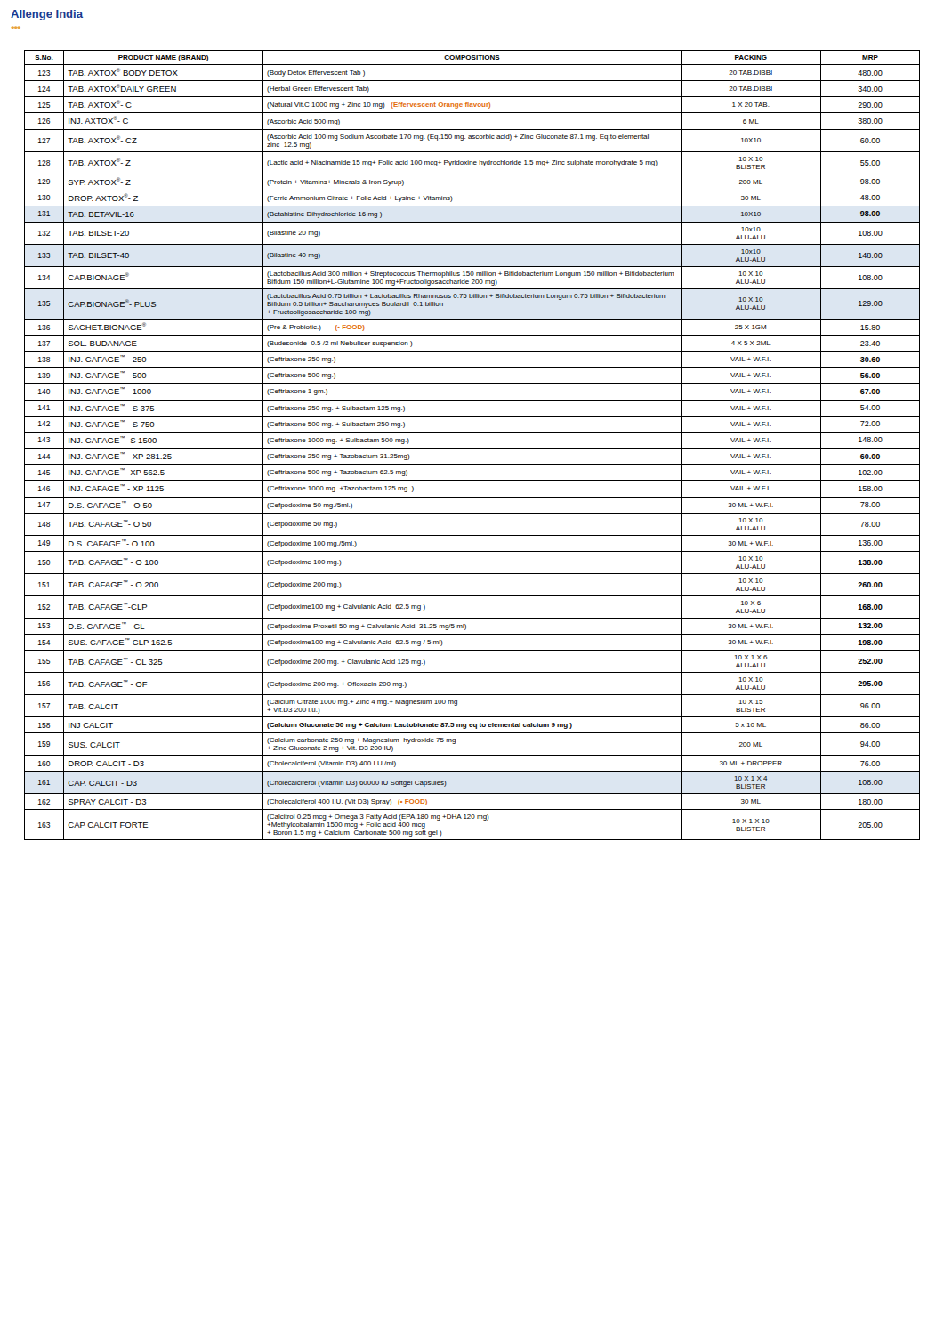Allenge India
•••
| S.No. | PRODUCT NAME (BRAND) | COMPOSITIONS | PACKING | MRP |
| --- | --- | --- | --- | --- |
| 123 | TAB. AXTOX ® BODY DETOX | (Body Detox Effervescent Tab ) | 20 TAB.DIBBI | 480.00 |
| 124 | TAB. AXTOX ® DAILY GREEN | (Herbal Green Effervescent Tab) | 20 TAB.DIBBI | 340.00 |
| 125 | TAB. AXTOX ® - C | (Natural Vit.C 1000 mg + Zinc 10 mg) (Effervescent Orange flavour) | 1 X 20 TAB. | 290.00 |
| 126 | INJ. AXTOX ® - C | (Ascorbic Acid 500 mg) | 6 ML | 380.00 |
| 127 | TAB. AXTOX ® - CZ | (Ascorbic Acid 100 mg Sodium Ascorbate 170 mg. (Eq.150 mg. ascorbic acid) + Zinc Gluconate 87.1 mg. Eq.to elemental zinc 12.5 mg) | 10X10 | 60.00 |
| 128 | TAB. AXTOX ® - Z | (Lactic acid + Niacinamide 15 mg+ Folic acid 100 mcg+ Pyridoxine hydrochloride 1.5 mg+ Zinc sulphate monohydrate 5 mg) | 10 X 10 BLISTER | 55.00 |
| 129 | SYP. AXTOX ® - Z | (Protein + Vitamins+ Minerals & Iron Syrup) | 200 ML | 98.00 |
| 130 | DROP. AXTOX ® - Z | (Ferric Ammonium Citrate + Folic Acid + Lysine + Vitamins) | 30 ML | 48.00 |
| 131 | TAB. BETAVIL-16 | (Betahistine Dihydrochloride 16 mg ) | 10X10 | 98.00 |
| 132 | TAB. BILSET-20 | (Bilastine 20 mg) | 10x10 ALU-ALU | 108.00 |
| 133 | TAB. BILSET-40 | (Bilastine 40 mg) | 10x10 ALU-ALU | 148.00 |
| 134 | CAP.BIONAGE ® | (Lactobacillus Acid 300 million + Streptococcus Thermophilus 150 million + Bifidobacterium Longum 150 million + Bifidobacterium Bifidum 150 million+L-Glutamine 100 mg+Fructooligosaccharide 200 mg) | 10 X 10 ALU-ALU | 108.00 |
| 135 | CAP.BIONAGE ® - PLUS | (Lactobacillus Acid 0.75 billion + Lactobacillus Rhamnosus 0.75 billion + Bifidobacterium Longum 0.75 billion + Bifidobacterium Bifidum 0.5 billion+ Saccharomyces Boulardil 0.1 billion + Fructooligosaccharide 100 mg) | 10 X 10 ALU-ALU | 129.00 |
| 136 | SACHET.BIONAGE ® | (Pre & Probiotic.) (• FOOD) | 25 X 1GM | 15.80 |
| 137 | SOL. BUDANAGE | (Budesonide 0.5 /2 ml Nebuliser suspension ) | 4 X 5 X 2ML | 23.40 |
| 138 | INJ. CAFAGE ™ - 250 | (Ceftriaxone 250 mg.) | VAIL + W.F.I. | 30.60 |
| 139 | INJ. CAFAGE ™ - 500 | (Ceftriaxone 500 mg.) | VAIL + W.F.I. | 56.00 |
| 140 | INJ. CAFAGE ™ - 1000 | (Ceftriaxone 1 gm.) | VAIL + W.F.I. | 67.00 |
| 141 | INJ. CAFAGE ™ - S 375 | (Ceftriaxone 250 mg. + Sulbactam 125 mg.) | VAIL + W.F.I. | 54.00 |
| 142 | INJ. CAFAGE ™ - S 750 | (Ceftriaxone 500 mg. + Sulbactam 250 mg.) | VAIL + W.F.I. | 72.00 |
| 143 | INJ. CAFAGE ™ - S 1500 | (Ceftriaxone 1000 mg. + Sulbactam 500 mg.) | VAIL + W.F.I. | 148.00 |
| 144 | INJ. CAFAGE ™ - XP 281.25 | (Ceftriaxone 250 mg + Tazobactum 31.25mg) | VAIL + W.F.I. | 60.00 |
| 145 | INJ. CAFAGE ™ - XP 562.5 | (Ceftriaxone 500 mg + Tazobactum 62.5 mg) | VAIL + W.F.I. | 102.00 |
| 146 | INJ. CAFAGE ™ - XP 1125 | (Ceftriaxone 1000 mg. +Tazobactam 125 mg. ) | VAIL + W.F.I. | 158.00 |
| 147 | D.S. CAFAGE ™ - O 50 | (Cefpodoxime 50 mg./5ml.) | 30 ML + W.F.I. | 78.00 |
| 148 | TAB. CAFAGE ™ - O 50 | (Cefpodoxime 50 mg.) | 10 X 10 ALU-ALU | 78.00 |
| 149 | D.S. CAFAGE ™ - O 100 | (Cefpodoxime 100 mg./5ml.) | 30 ML + W.F.I. | 136.00 |
| 150 | TAB. CAFAGE ™ - O 100 | (Cefpodoxime 100 mg.) | 10 X 10 ALU-ALU | 138.00 |
| 151 | TAB. CAFAGE ™ - O 200 | (Cefpodoxime 200 mg.) | 10 X 10 ALU-ALU | 260.00 |
| 152 | TAB. CAFAGE ™ -CLP | (Cefpodoxime100 mg + Calvulanic Acid 62.5 mg ) | 10 X 6 ALU-ALU | 168.00 |
| 153 | D.S. CAFAGE ™ - CL | (Cefpodoxime Proxetil 50 mg + Calvulanic Acid 31.25 mg/5 ml) | 30 ML + W.F.I. | 132.00 |
| 154 | SUS. CAFAGE ™ -CLP 162.5 | (Cefpodoxime100 mg + Calvulanic Acid 62.5 mg / 5 ml) | 30 ML + W.F.I. | 198.00 |
| 155 | TAB. CAFAGE ™ - CL 325 | (Cefpodoxime 200 mg. + Clavulanic Acid 125 mg.) | 10 X 1 X 6 ALU-ALU | 252.00 |
| 156 | TAB. CAFAGE ™ - OF | (Cefpodoxime 200 mg. + Ofloxacin 200 mg.) | 10 X 10 ALU-ALU | 295.00 |
| 157 | TAB. CALCIT | (Calcium Citrate 1000 mg.+ Zinc 4 mg.+ Magnesium 100 mg + Vit.D3 200 i.u.) | 10 X 15 BLISTER | 96.00 |
| 158 | INJ CALCIT | (Calcium Gluconate 50 mg + Calcium Lactobionate 87.5 mg eq to elemental calcium 9 mg ) | 5 x 10 ML | 86.00 |
| 159 | SUS. CALCIT | (Calcium carbonate 250 mg + Magnesium hydroxide 75 mg + Zinc Gluconate 2 mg + Vit. D3 200 IU) | 200 ML | 94.00 |
| 160 | DROP. CALCIT - D3 | (Cholecalciferol (Vitamin D3) 400 I.U./ml) | 30 ML + DROPPER | 76.00 |
| 161 | CAP. CALCIT - D3 | (Cholecalciferol (Vitamin D3) 60000 IU Softgel Capsules) | 10 X 1 X 4 BLISTER | 108.00 |
| 162 | SPRAY CALCIT - D3 | (Cholecalciferol 400 I.U. (Vit D3) Spray) (• FOOD) | 30 ML | 180.00 |
| 163 | CAP CALCIT FORTE | (Calcitrol 0.25 mcg + Omega 3 Fatty Acid (EPA 180 mg +DHA 120 mg) +Methylcobalamin 1500 mcg + Folic acid 400 mcg + Boron 1.5 mg + Calcium Carbonate 500 mg soft gel ) | 10 X 1 X 10 BLISTER | 205.00 |